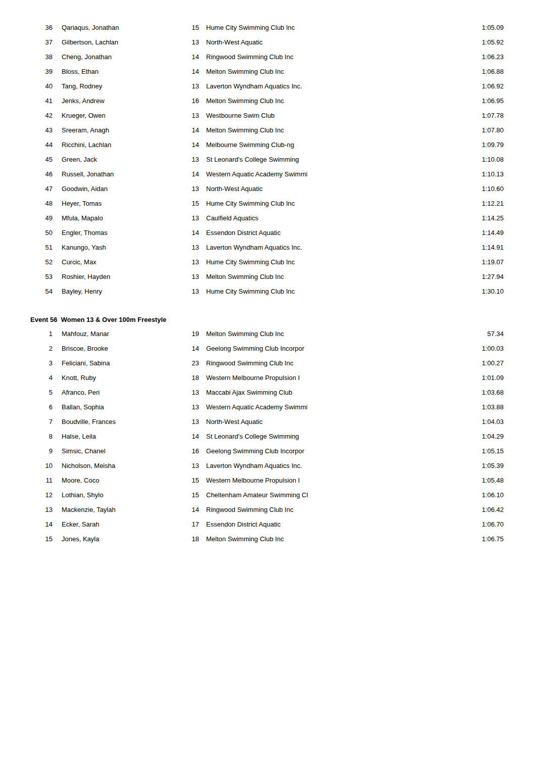| 36 | Qariaqus, Jonathan | 15 | Hume City Swimming Club Inc | 1:05.09 |
| 37 | Gilbertson, Lachlan | 13 | North-West Aquatic | 1:05.92 |
| 38 | Cheng, Jonathan | 14 | Ringwood Swimming Club Inc | 1:06.23 |
| 39 | Bloss, Ethan | 14 | Melton Swimming Club Inc | 1:06.88 |
| 40 | Tang, Rodney | 13 | Laverton Wyndham Aquatics Inc. | 1:06.92 |
| 41 | Jenks, Andrew | 16 | Melton Swimming Club Inc | 1:06.95 |
| 42 | Krueger, Owen | 13 | Westbourne Swim Club | 1:07.78 |
| 43 | Sreeram, Anagh | 14 | Melton Swimming Club Inc | 1:07.80 |
| 44 | Ricchini, Lachlan | 14 | Melbourne Swimming Club-ng | 1:09.79 |
| 45 | Green, Jack | 13 | St Leonard's College Swimming | 1:10.08 |
| 46 | Russell, Jonathan | 14 | Western Aquatic Academy Swimmi | 1:10.13 |
| 47 | Goodwin, Aidan | 13 | North-West Aquatic | 1:10.60 |
| 48 | Heyer, Tomas | 15 | Hume City Swimming Club Inc | 1:12.21 |
| 49 | Mfula, Mapalo | 13 | Caulfield Aquatics | 1:14.25 |
| 50 | Engler, Thomas | 14 | Essendon District Aquatic | 1:14.49 |
| 51 | Kanungo, Yash | 13 | Laverton Wyndham Aquatics Inc. | 1:14.91 |
| 52 | Curcic, Max | 13 | Hume City Swimming Club Inc | 1:19.07 |
| 53 | Roshier, Hayden | 13 | Melton Swimming Club Inc | 1:27.94 |
| 54 | Bayley, Henry | 13 | Hume City Swimming Club Inc | 1:30.10 |
Event 56 Women 13 & Over 100m Freestyle
| 1 | Mahfouz, Manar | 19 | Melton Swimming Club Inc | 57.34 |
| 2 | Briscoe, Brooke | 14 | Geelong Swimming Club Incorpor | 1:00.03 |
| 3 | Feliciani, Sabina | 23 | Ringwood Swimming Club Inc | 1:00.27 |
| 4 | Knott, Ruby | 18 | Western Melbourne Propulsion I | 1:01.09 |
| 5 | Afranco, Peri | 13 | Maccabi Ajax Swimming Club | 1:03.68 |
| 6 | Ballan, Sophia | 13 | Western Aquatic Academy Swimmi | 1:03.88 |
| 7 | Boudville, Frances | 13 | North-West Aquatic | 1:04.03 |
| 8 | Halse, Leila | 14 | St Leonard's College Swimming | 1:04.29 |
| 9 | Simsic, Chanel | 16 | Geelong Swimming Club Incorpor | 1:05.15 |
| 10 | Nicholson, Meisha | 13 | Laverton Wyndham Aquatics Inc. | 1:05.39 |
| 11 | Moore, Coco | 15 | Western Melbourne Propulsion I | 1:05.48 |
| 12 | Lothian, Shylo | 15 | Cheltenham Amateur Swimming Cl | 1:06.10 |
| 13 | Mackenzie, Taylah | 14 | Ringwood Swimming Club Inc | 1:06.42 |
| 14 | Ecker, Sarah | 17 | Essendon District Aquatic | 1:06.70 |
| 15 | Jones, Kayla | 18 | Melton Swimming Club Inc | 1:06.75 |